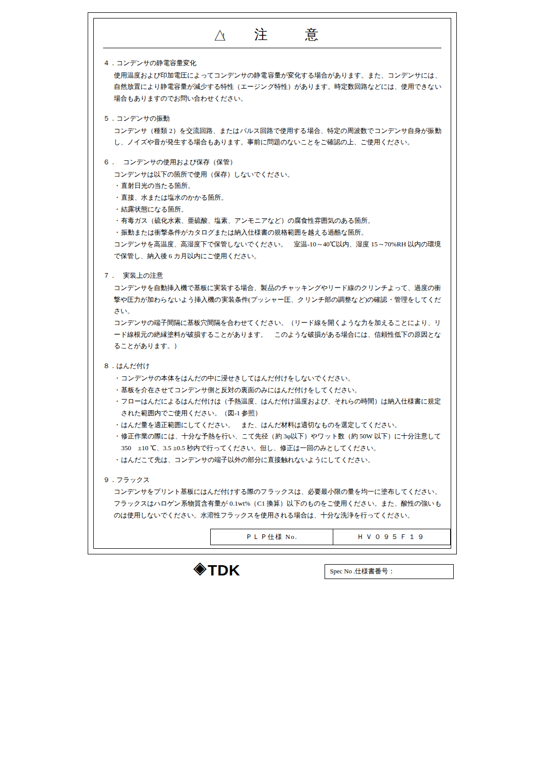△! 注　意
４．コンデンサの静電容量変化
使用温度および印加電圧によってコンデンサの静電容量が変化する場合があります。また、コンデンサには、自然放置により静電容量が減少する特性（エージング特性）があります。時定数回路などには、使用できない場合もありますのでお問い合わせください。
５．コンデンサの振動
コンデンサ（種類 2）を交流回路、またはパルス回路で使用する場合、特定の周波数でコンデンサ自身が振動し、ノイズや音が発生する場合もあります。事前に問題のないことをご確認の上、ご使用ください。
６．　コンデンサの使用および保存（保管）
コンデンサは以下の箇所で使用（保存）しないでください。
直射日光の当たる箇所。
直接、水または塩水のかかる箇所。
結露状態になる箇所。
有毒ガス（硫化水素、亜硫酸、塩素、アンモニアなど）の腐食性雰囲気のある箇所。
振動または衝撃条件がカタログまたは納入仕様書の規格範囲を越える過酷な箇所。
コンデンサを高温度、高湿度下で保管しないでください。　室温-10～40℃以内、湿度 15～70%RH 以内の環境で保管し、納入後 6 カ月以内にご使用ください。
７．　実装上の注意
コンデンサを自動挿入機で基板に実装する場合、製品のチャッキングやリード線のクリンチよって、過度の衝撃や圧力が加わらないよう挿入機の実装条件(プッシャー圧、クリンチ部の調整など)の確認・管理をしてください。
コンデンサの端子間隔に基板穴間隔を合わせてください。（リード線を開くような力を加えることにより、リード線根元の絶縁塗料が破損することがあります。　このような破損がある場合には、信頼性低下の原因となることがあります。）
８．はんだ付け
コンデンサの本体をはんだの中に浸せきしてはんだ付けをしないでください。
基板を介在させてコンデンサ側と反対の裏面のみにはんだ付けをしてください。
フローはんだによるはんだ付けは（予熱温度、はんだ付け温度および、それらの時間）は納入仕様書に規定された範囲内でご使用ください。（図-1 参照）
はんだ量を適正範囲にしてください。　また、はんだ材料は適切なものを選定してください。
修正作業の際には、十分な予熱を行い、こて先径（約 3φ以下）やワット数（約 50W 以下）に十分注意して 350　±10 ℃、3.5 ±0.5 秒内で行ってください。但し、修正は一回のみとしてください。
はんだこて先は、コンデンサの端子以外の部分に直接触れないようにしてください。
９．フラックス
コンデンサをプリント基板にはんだ付けする際のフラックスは、必要最小限の量を均一に塗布してください。フラックスはハロゲン系物質含有量が 0.1wt%（C1 換算）以下のものをご使用ください。また、酸性の強いものは使用しないでください。水溶性フラックスを使用される場合は、十分な洗浄を行ってください。
| ＰＬＰ仕様 No. | ＨＶ０９５Ｆ１９ |
◈TDK
Spec No .仕様書番号：